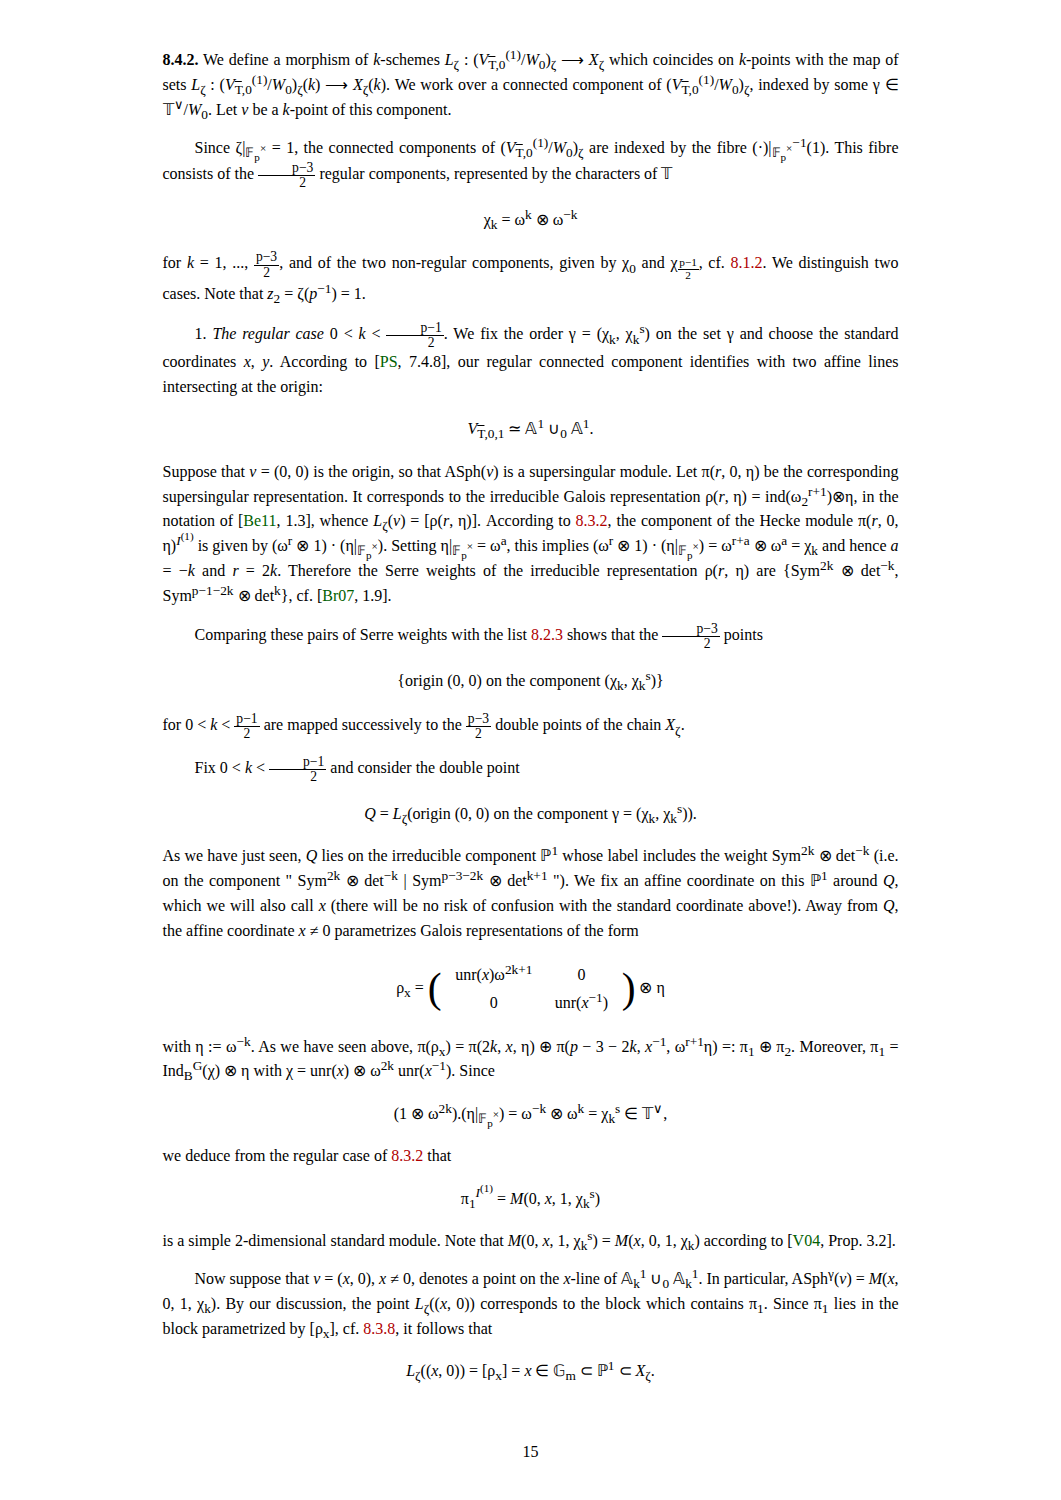8.4.2. We define a morphism of k-schemes Lζ : (VT,0(1)/W0)ζ ⟶ Xζ which coincides on k-points with the map of sets Lζ : (VT,0(1)/W0)ζ(k) ⟶ Xζ(k). We work over a connected component of (VT,0(1)/W0)ζ, indexed by some γ ∈ 𝕋∨/W0. Let v be a k-point of this component.
Since ζ|𝔽p× = 1, the connected components of (VT,0(1)/W0)ζ are indexed by the fibre (·)|𝔽p×−1(1). This fibre consists of the p−32 regular components, represented by the characters of 𝕋
χk = ωk ⊗ ω−k
for k = 1, ..., p−32, and of the two non-regular components, given by χ0 and χp−12, cf. 8.1.2. We distinguish two cases. Note that z2 = ζ(p−1) = 1.
1. The regular case 0 < k < p−12. We fix the order γ = (χk, χks) on the set γ and choose the standard coordinates x, y. According to [PS, 7.4.8], our regular connected component identifies with two affine lines intersecting at the origin:
VT,0,1 ≃ 𝔸1 ∪0 𝔸1.
Suppose that v = (0, 0) is the origin, so that ASph(v) is a supersingular module. Let π(r, 0, η) be the corresponding supersingular representation. It corresponds to the irreducible Galois representation ρ(r, η) = ind(ω2r+1)⊗η, in the notation of [Be11, 1.3], whence Lζ(v) = [ρ(r, η)]. According to 8.3.2, the component of the Hecke module π(r, 0, η)I(1) is given by (ωr ⊗ 1) · (η|𝔽p×). Setting η|𝔽p× = ωa, this implies (ωr ⊗ 1) · (η|𝔽p×) = ωr+a ⊗ ωa = χk and hence a = −k and r = 2k. Therefore the Serre weights of the irreducible representation ρ(r, η) are {Sym2k ⊗ det−k, Symp−1−2k ⊗ detk}, cf. [Br07, 1.9].
Comparing these pairs of Serre weights with the list 8.2.3 shows that the p−32 points
{origin (0, 0) on the component (χk, χks)}
for 0 < k < p−12 are mapped successively to the p−32 double points of the chain Xζ.
Fix 0 < k < p−12 and consider the double point
Q = Lζ(origin (0, 0) on the component γ = (χk, χks)).
As we have just seen, Q lies on the irreducible component ℙ1 whose label includes the weight Sym2k ⊗ det−k (i.e. on the component " Sym2k ⊗ det−k | Symp−3−2k ⊗ detk+1 "). We fix an affine coordinate on this ℙ1 around Q, which we will also call x (there will be no risk of confusion with the standard coordinate above!). Away from Q, the affine coordinate x ≠ 0 parametrizes Galois representations of the form
ρx = (
| unr( x )ω 2k+1 | 0 |
| 0 | unr( x −1 ) |
) ⊗ η
with η := ω−k. As we have seen above, π(ρx) = π(2k, x, η) ⊕ π(p − 3 − 2k, x−1, ωr+1η) =: π1 ⊕ π2. Moreover, π1 = IndBG(χ) ⊗ η with χ = unr(x) ⊗ ω2k unr(x−1). Since
(1 ⊗ ω2k).(η|𝔽p×) = ω−k ⊗ ωk = χks ∈ 𝕋∨,
we deduce from the regular case of 8.3.2 that
π1I(1) = M(0, x, 1, χks)
is a simple 2-dimensional standard module. Note that M(0, x, 1, χks) = M(x, 0, 1, χk) according to [V04, Prop. 3.2].
Now suppose that v = (x, 0), x ≠ 0, denotes a point on the x-line of 𝔸k1 ∪0 𝔸k1. In particular, ASphγ(v) = M(x, 0, 1, χk). By our discussion, the point Lζ((x, 0)) corresponds to the block which contains π1. Since π1 lies in the block parametrized by [ρx], cf. 8.3.8, it follows that
Lζ((x, 0)) = [ρx] = x ∈ 𝔾m ⊂ ℙ1 ⊂ Xζ.
15